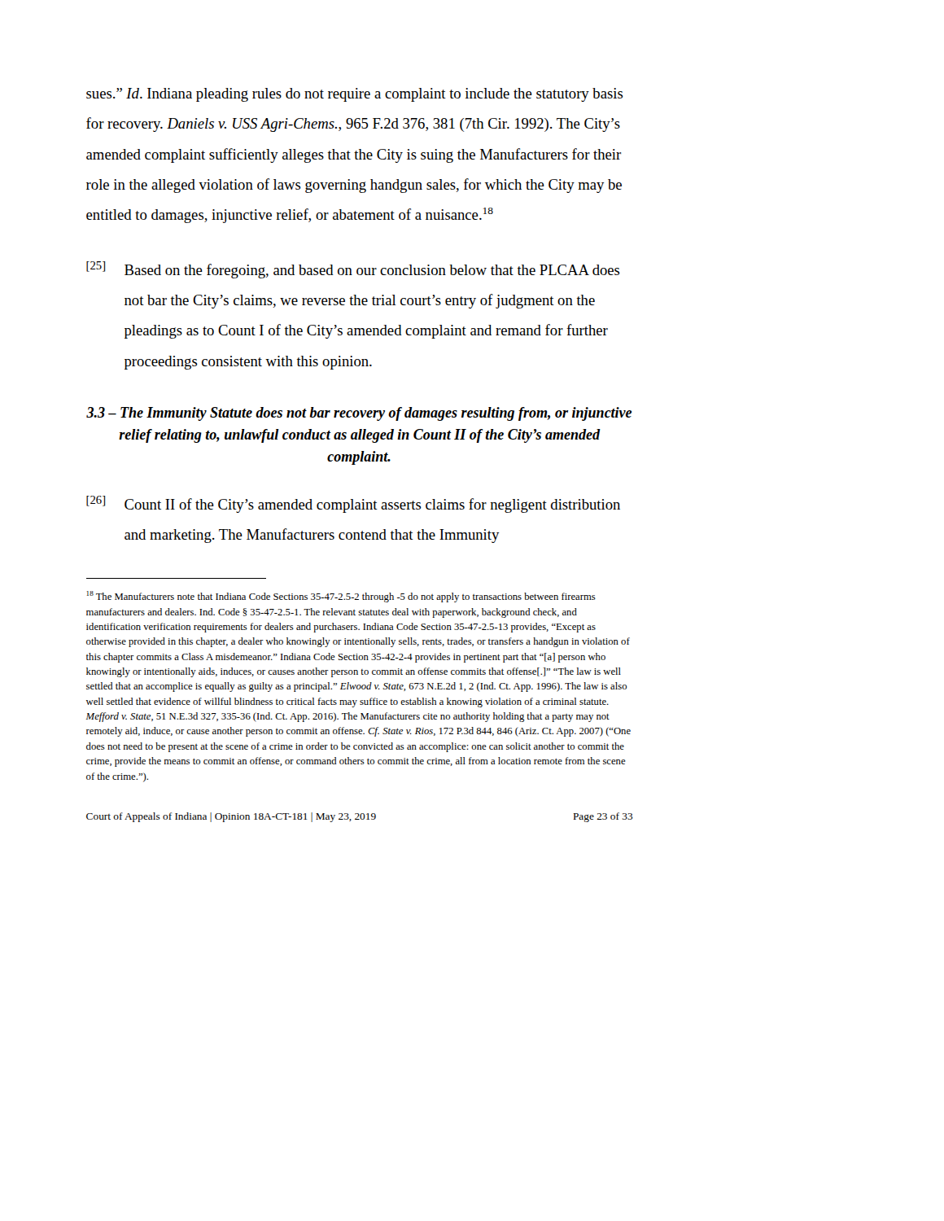sues.” Id. Indiana pleading rules do not require a complaint to include the statutory basis for recovery. Daniels v. USS Agri-Chems., 965 F.2d 376, 381 (7th Cir. 1992). The City’s amended complaint sufficiently alleges that the City is suing the Manufacturers for their role in the alleged violation of laws governing handgun sales, for which the City may be entitled to damages, injunctive relief, or abatement of a nuisance.18
[25]
Based on the foregoing, and based on our conclusion below that the PLCAA does not bar the City’s claims, we reverse the trial court’s entry of judgment on the pleadings as to Count I of the City’s amended complaint and remand for further proceedings consistent with this opinion.
3.3 – The Immunity Statute does not bar recovery of damages resulting from, or injunctive relief relating to, unlawful conduct as alleged in Count II of the City’s amended complaint.
[26]
Count II of the City’s amended complaint asserts claims for negligent distribution and marketing. The Manufacturers contend that the Immunity
18 The Manufacturers note that Indiana Code Sections 35-47-2.5-2 through -5 do not apply to transactions between firearms manufacturers and dealers. Ind. Code § 35-47-2.5-1. The relevant statutes deal with paperwork, background check, and identification verification requirements for dealers and purchasers. Indiana Code Section 35-47-2.5-13 provides, “Except as otherwise provided in this chapter, a dealer who knowingly or intentionally sells, rents, trades, or transfers a handgun in violation of this chapter commits a Class A misdemeanor.” Indiana Code Section 35-42-2-4 provides in pertinent part that “[a] person who knowingly or intentionally aids, induces, or causes another person to commit an offense commits that offense[.]” “The law is well settled that an accomplice is equally as guilty as a principal.” Elwood v. State, 673 N.E.2d 1, 2 (Ind. Ct. App. 1996). The law is also well settled that evidence of willful blindness to critical facts may suffice to establish a knowing violation of a criminal statute. Mefford v. State, 51 N.E.3d 327, 335-36 (Ind. Ct. App. 2016). The Manufacturers cite no authority holding that a party may not remotely aid, induce, or cause another person to commit an offense. Cf. State v. Rios, 172 P.3d 844, 846 (Ariz. Ct. App. 2007) (“One does not need to be present at the scene of a crime in order to be convicted as an accomplice: one can solicit another to commit the crime, provide the means to commit an offense, or command others to commit the crime, all from a location remote from the scene of the crime.”).
Court of Appeals of Indiana | Opinion 18A-CT-181 | May 23, 2019 Page 23 of 33